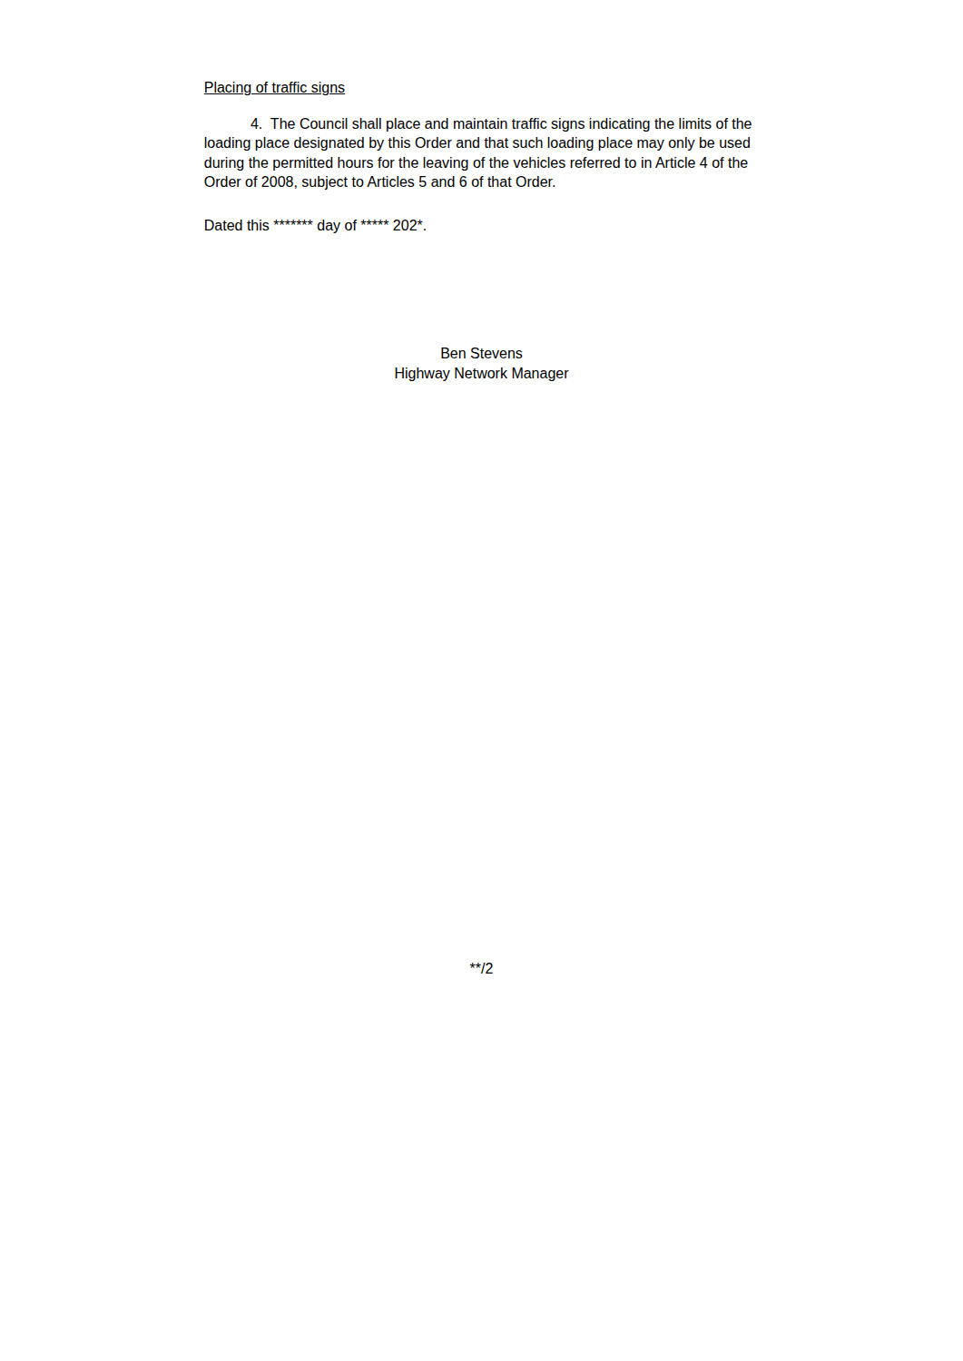Placing of traffic signs
4. The Council shall place and maintain traffic signs indicating the limits of the loading place designated by this Order and that such loading place may only be used during the permitted hours for the leaving of the vehicles referred to in Article 4 of the Order of 2008, subject to Articles 5 and 6 of that Order.
Dated this ******* day of ***** 202*.
Ben Stevens
Highway Network Manager
**/2